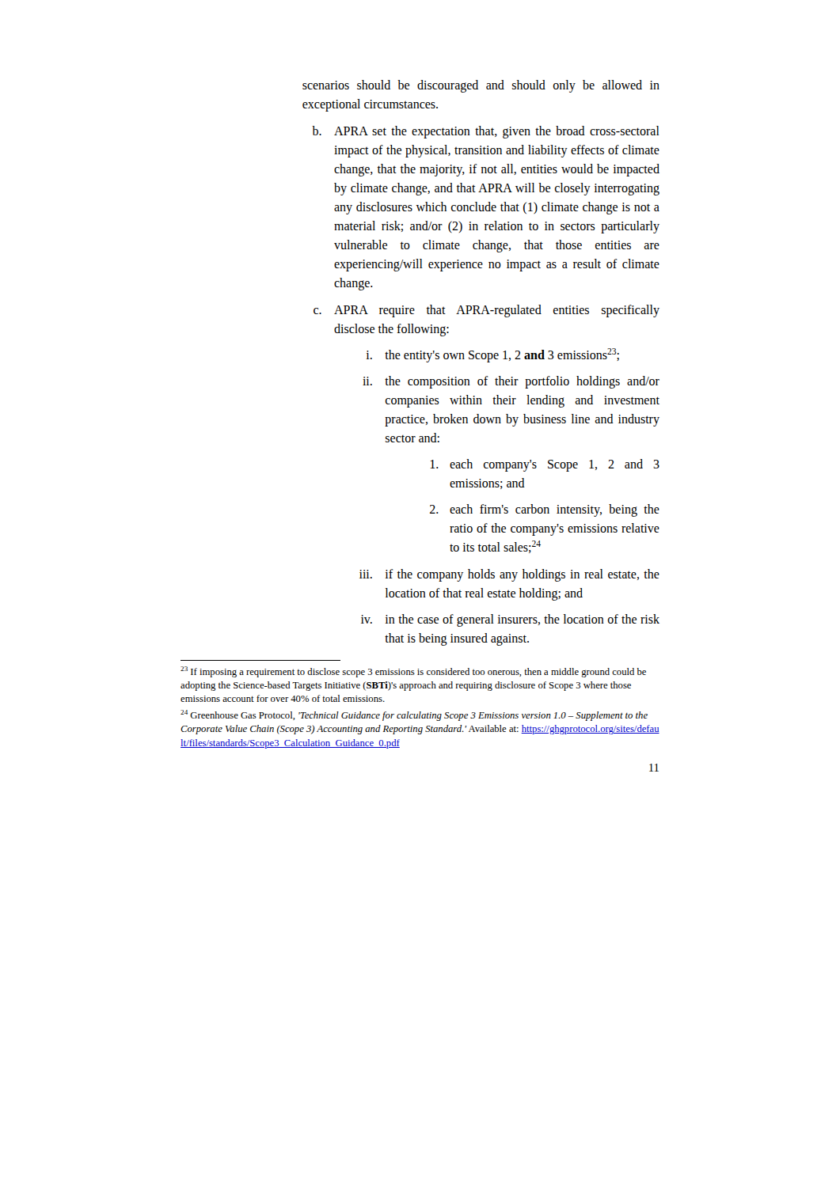scenarios should be discouraged and should only be allowed in exceptional circumstances.
APRA set the expectation that, given the broad cross-sectoral impact of the physical, transition and liability effects of climate change, that the majority, if not all, entities would be impacted by climate change, and that APRA will be closely interrogating any disclosures which conclude that (1) climate change is not a material risk; and/or (2) in relation to in sectors particularly vulnerable to climate change, that those entities are experiencing/will experience no impact as a result of climate change.
APRA require that APRA-regulated entities specifically disclose the following:
the entity's own Scope 1, 2 and 3 emissions23;
the composition of their portfolio holdings and/or companies within their lending and investment practice, broken down by business line and industry sector and:
each company's Scope 1, 2 and 3 emissions; and
each firm's carbon intensity, being the ratio of the company's emissions relative to its total sales;24
if the company holds any holdings in real estate, the location of that real estate holding; and
in the case of general insurers, the location of the risk that is being insured against.
23 If imposing a requirement to disclose scope 3 emissions is considered too onerous, then a middle ground could be adopting the Science-based Targets Initiative (SBTi)'s approach and requiring disclosure of Scope 3 where those emissions account for over 40% of total emissions.
24 Greenhouse Gas Protocol, 'Technical Guidance for calculating Scope 3 Emissions version 1.0 – Supplement to the Corporate Value Chain (Scope 3) Accounting and Reporting Standard.' Available at: https://ghgprotocol.org/sites/default/files/standards/Scope3_Calculation_Guidance_0.pdf
11